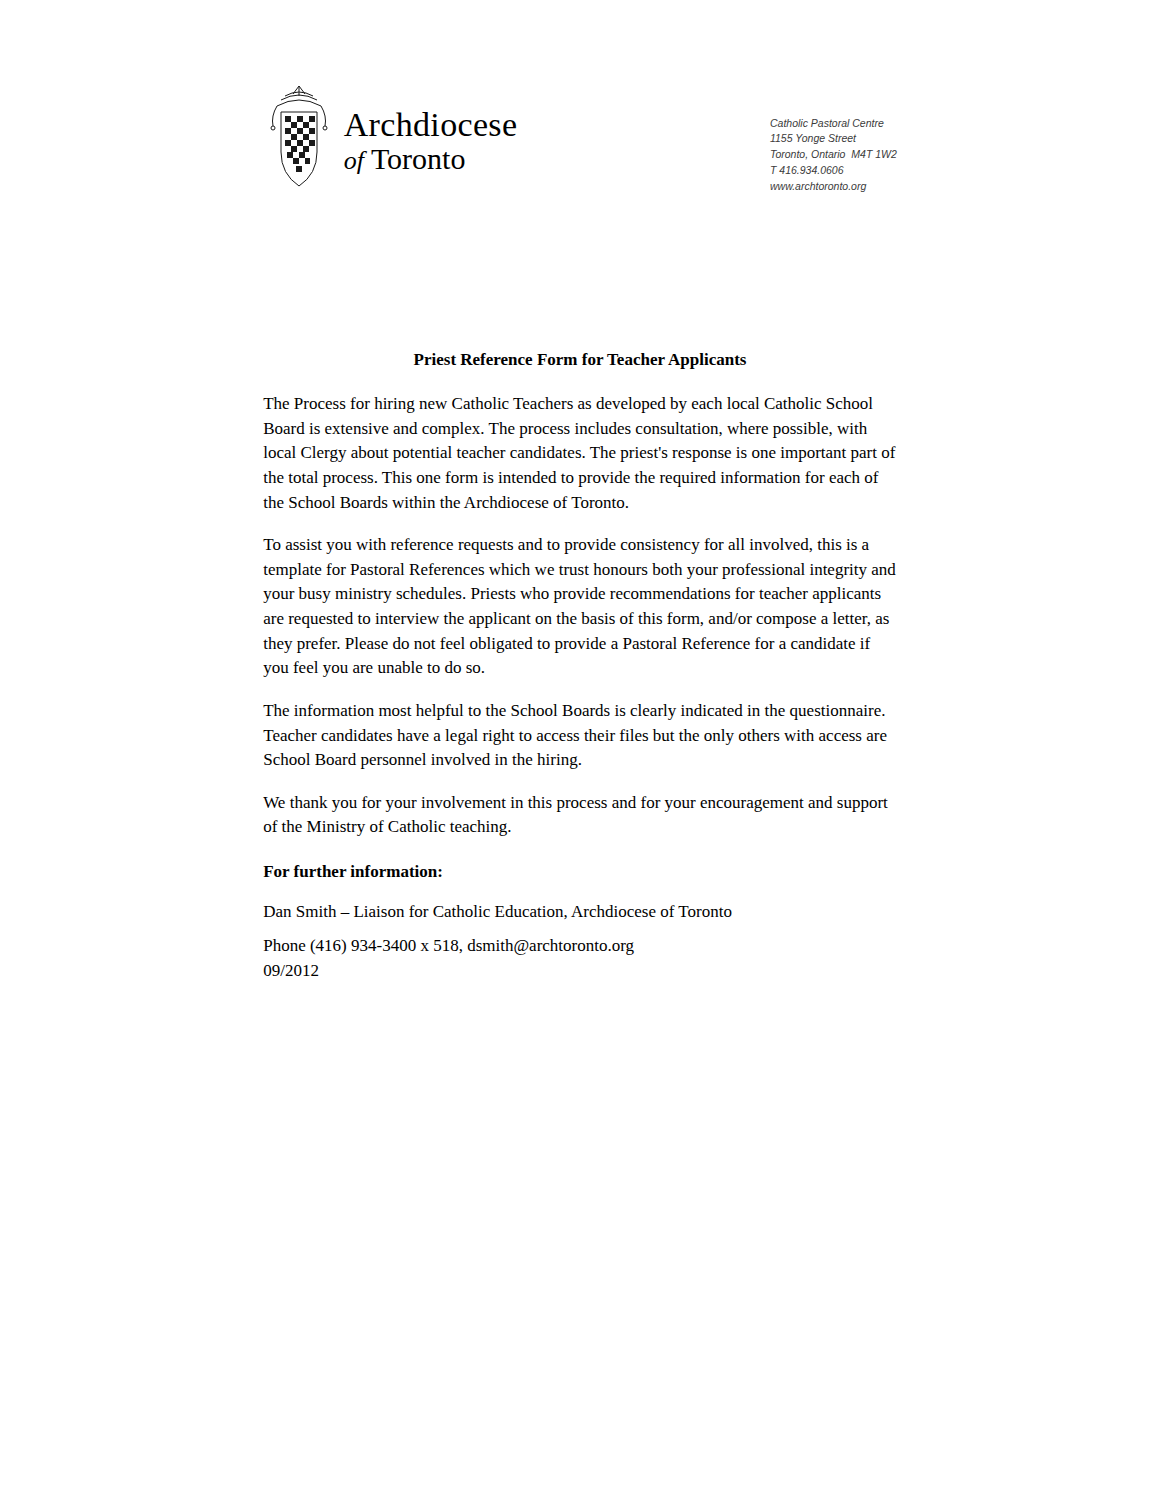Archdiocese
of Toronto
Catholic Pastoral Centre
1155 Yonge Street
Toronto, Ontario M4T 1W2
T 416.934.0606
www.archtoronto.org
Priest Reference Form for Teacher Applicants
The Process for hiring new Catholic Teachers as developed by each local Catholic School Board is extensive and complex. The process includes consultation, where possible, with local Clergy about potential teacher candidates. The priest's response is one important part of the total process. This one form is intended to provide the required information for each of the School Boards within the Archdiocese of Toronto.
To assist you with reference requests and to provide consistency for all involved, this is a template for Pastoral References which we trust honours both your professional integrity and your busy ministry schedules. Priests who provide recommendations for teacher applicants are requested to interview the applicant on the basis of this form, and/or compose a letter, as they prefer. Please do not feel obligated to provide a Pastoral Reference for a candidate if you feel you are unable to do so.
The information most helpful to the School Boards is clearly indicated in the questionnaire. Teacher candidates have a legal right to access their files but the only others with access are School Board personnel involved in the hiring.
We thank you for your involvement in this process and for your encouragement and support of the Ministry of Catholic teaching.
For further information:
Dan Smith – Liaison for Catholic Education, Archdiocese of Toronto
Phone (416) 934-3400 x 518, dsmith@archtoronto.org
09/2012